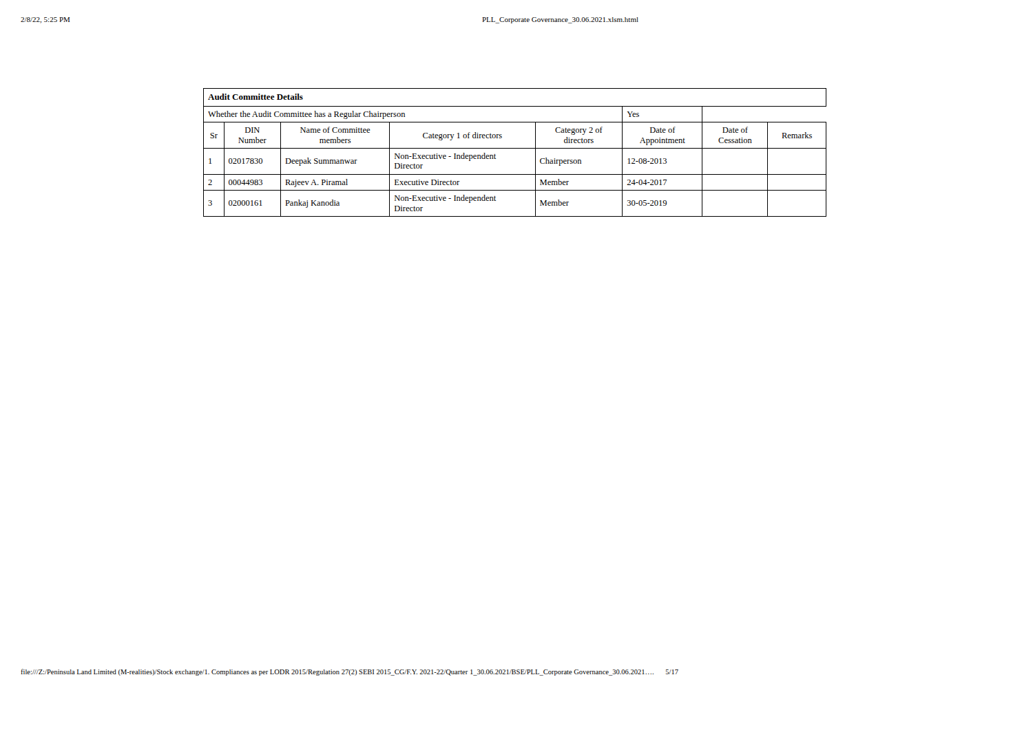2/8/22, 5:25 PM
PLL_Corporate Governance_30.06.2021.xlsm.html
| Audit Committee Details |
| Whether the Audit Committee has a Regular Chairperson | Yes | | |
| Sr | DIN Number | Name of Committee members | Category 1 of directors | Category 2 of directors | Date of Appointment | Date of Cessation | Remarks |
| 1 | 02017830 | Deepak Summanwar | Non-Executive - Independent Director | Chairperson | 12-08-2013 | | |
| 2 | 00044983 | Rajeev A. Piramal | Executive Director | Member | 24-04-2017 | | |
| 3 | 02000161 | Pankaj Kanodia | Non-Executive - Independent Director | Member | 30-05-2019 | | |
file:///Z:/Peninsula Land Limited (M-realities)/Stock exchange/1. Compliances as per LODR 2015/Regulation 27(2) SEBI 2015_CG/F.Y. 2021-22/Quarter 1_30.06.2021/BSE/PLL_Corporate Governance_30.06.2021…. 5/17